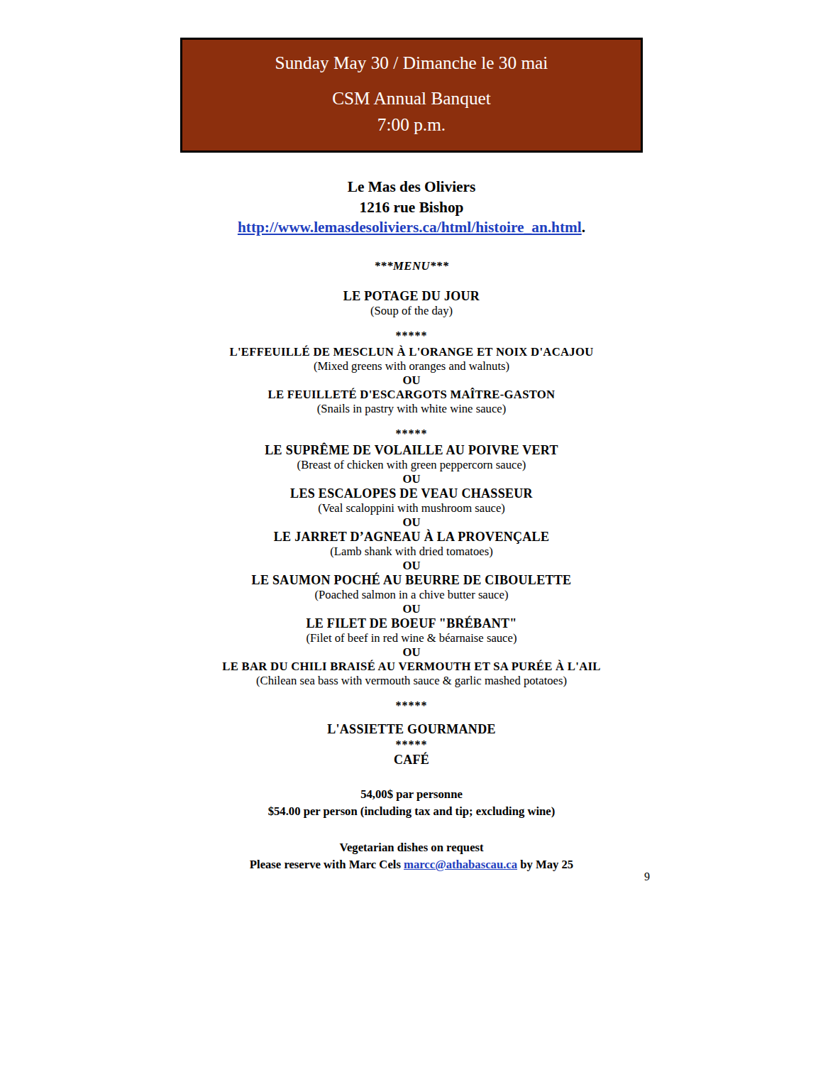Sunday May 30 / Dimanche le 30 mai
CSM Annual Banquet
7:00 p.m.
Le Mas des Oliviers
1216 rue Bishop
http://www.lemasdesoliviers.ca/html/histoire_an.html.
***MENU***
LE POTAGE DU JOUR
(Soup of the day)
*****
L'EFFEUILLÉ DE MESCLUN À L'ORANGE ET NOIX D'ACAJOU
(Mixed greens with oranges and walnuts)
OU
LE FEUILLETÉ D'ESCARGOTS MAÎTRE-GASTON
(Snails in pastry with white wine sauce)
*****
LE SUPRÊME DE VOLAILLE AU POIVRE VERT
(Breast of chicken with green peppercorn sauce)
OU
LES ESCALOPES DE VEAU CHASSEUR
(Veal scaloppini with mushroom sauce)
OU
LE JARRET D’AGNEAU À LA PROVENÇALE
(Lamb shank with dried tomatoes)
OU
LE SAUMON POCHÉ AU BEURRE DE CIBOULETTE
(Poached salmon in a chive butter sauce)
OU
LE FILET DE BOEUF "BRÉBANT"
(Filet of beef in red wine & béarnaise sauce)
OU
LE BAR DU CHILI BRAISÉ AU VERMOUTH ET SA PURÉE À L'AIL
(Chilean sea bass with vermouth sauce & garlic mashed potatoes)
*****
L'ASSIETTE GOURMANDE
*****
CAFÉ
54,00$ par personne
$54.00 per person (including tax and tip; excluding wine)
Vegetarian dishes on request
Please reserve with Marc Cels marcc@athabascau.ca by May 25
9